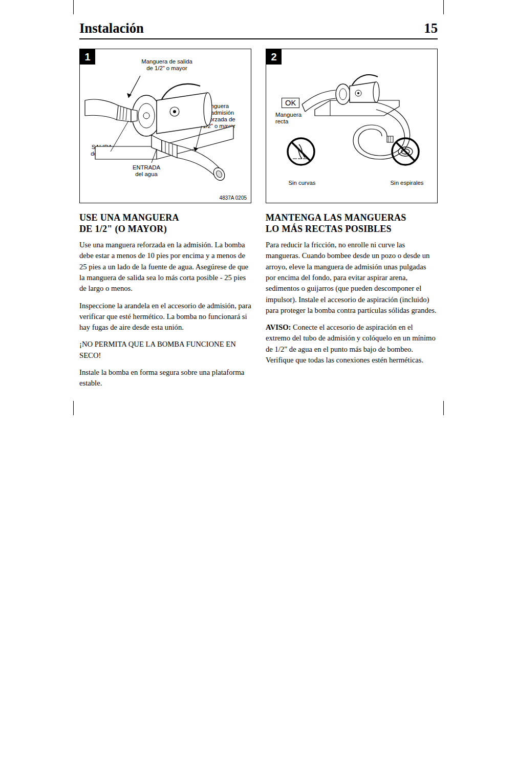Instalación 15
1
Manguera de salida
de 1/2" o mayor
Manguera
de admisión
reforzada de
1/2" o mayor
SALIDA
del agua
ENTRADA
del agua
4837A 0205
USE UNA MANGUERA
DE 1/2" (O MAYOR)
Use una manguera reforzada en la admisión. La bomba debe estar a menos de 10 pies por encima y a menos de 25 pies a un lado de la fuente de agua. Asegúrese de que la manguera de salida sea lo más corta posible - 25 pies de largo o menos.
Inspeccione la arandela en el accesorio de admisión, para verificar que esté hermético. La bomba no funcionará si hay fugas de aire desde esta unión.
¡NO PERMITA QUE LA BOMBA FUNCIONE EN SECO!
Instale la bomba en forma segura sobre una plataforma estable.
2
OK
Manguera
recta
Sin curvas
Sin espirales
MANTENGA LAS MANGUERAS
LO MÁS RECTAS POSIBLES
Para reducir la fricción, no enrolle ni curve las mangueras. Cuando bombee desde un pozo o desde un arroyo, eleve la manguera de admisión unas pulgadas por encima del fondo, para evitar aspirar arena, sedimentos o guijarros (que pueden descomponer el impulsor). Instale el accesorio de aspiración (incluido) para proteger la bomba contra partículas sólidas grandes.
AVISO: Conecte el accesorio de aspiración en el extremo del tubo de admisión y colóquelo en un mínimo de 1/2" de agua en el punto más bajo de bombeo. Verifique que todas las conexiones estén herméticas.